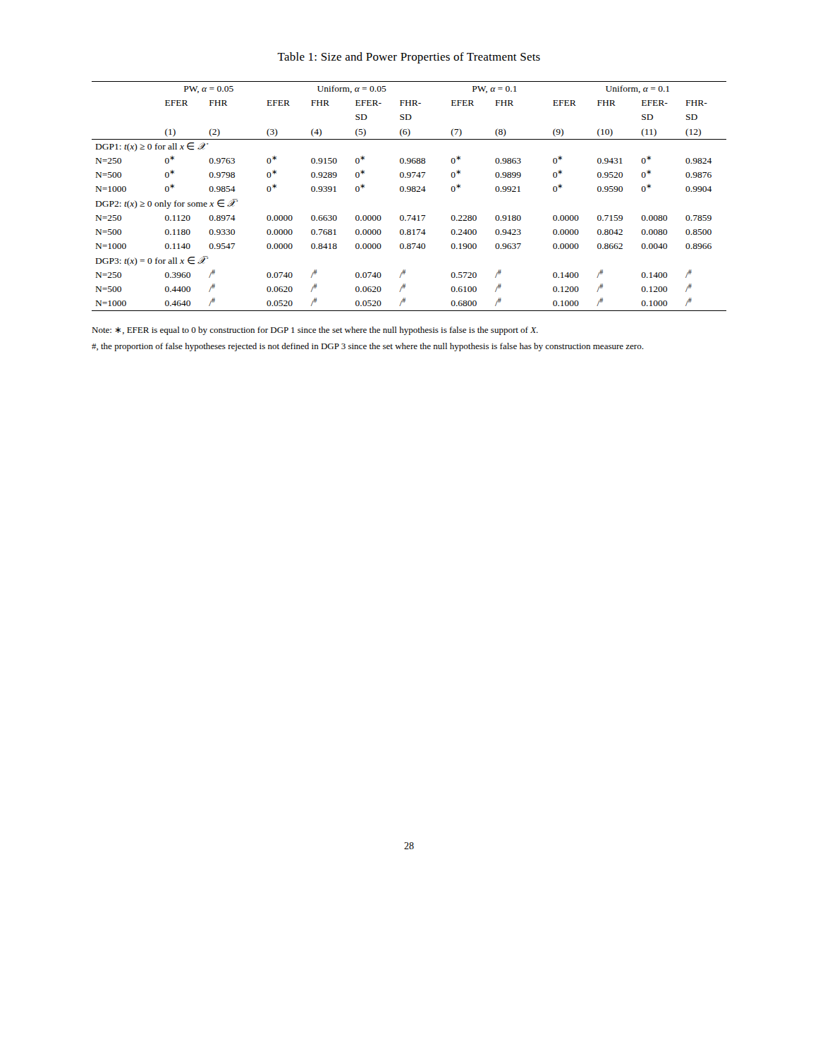Table 1: Size and Power Properties of Treatment Sets
| | PW, α = 0.05 | | Uniform, α = 0.05 | | PW, α = 0.1 | | Uniform, α = 0.1 |
| | EFER | FHR | | EFER | FHR | EFER- | FHR- | | EFER | FHR | | EFER | FHR | EFER- | FHR- |
| | | | | | | SD | SD | | | | | | | SD | SD |
| | (1) | (2) | | (3) | (4) | (5) | (6) | | (7) | (8) | | (9) | (10) | (11) | (12) |
| DGP1: t ( x ) ≥ 0 for all x ∈ 𝒳 |
| N=250 | 0 ∗ | 0.9763 | | 0 ∗ | 0.9150 | 0 ∗ | 0.9688 | | 0 ∗ | 0.9863 | | 0 ∗ | 0.9431 | 0 ∗ | 0.9824 |
| N=500 | 0 ∗ | 0.9798 | | 0 ∗ | 0.9289 | 0 ∗ | 0.9747 | | 0 ∗ | 0.9899 | | 0 ∗ | 0.9520 | 0 ∗ | 0.9876 |
| N=1000 | 0 ∗ | 0.9854 | | 0 ∗ | 0.9391 | 0 ∗ | 0.9824 | | 0 ∗ | 0.9921 | | 0 ∗ | 0.9590 | 0 ∗ | 0.9904 |
| DGP2: t ( x ) ≥ 0 only for some x ∈ 𝒳̅ |
| N=250 | 0.1120 | 0.8974 | | 0.0000 | 0.6630 | 0.0000 | 0.7417 | | 0.2280 | 0.9180 | | 0.0000 | 0.7159 | 0.0080 | 0.7859 |
| N=500 | 0.1180 | 0.9330 | | 0.0000 | 0.7681 | 0.0000 | 0.8174 | | 0.2400 | 0.9423 | | 0.0000 | 0.8042 | 0.0080 | 0.8500 |
| N=1000 | 0.1140 | 0.9547 | | 0.0000 | 0.8418 | 0.0000 | 0.8740 | | 0.1900 | 0.9637 | | 0.0000 | 0.8662 | 0.0040 | 0.8966 |
| DGP3: t ( x ) = 0 for all x ∈ 𝒳̅ |
| N=250 | 0.3960 | / # | | 0.0740 | / # | 0.0740 | / # | | 0.5720 | / # | | 0.1400 | / # | 0.1400 | / # |
| N=500 | 0.4400 | / # | | 0.0620 | / # | 0.0620 | / # | | 0.6100 | / # | | 0.1200 | / # | 0.1200 | / # |
| N=1000 | 0.4640 | / # | | 0.0520 | / # | 0.0520 | / # | | 0.6800 | / # | | 0.1000 | / # | 0.1000 | / # |
Note: ∗, EFER is equal to 0 by construction for DGP 1 since the set where the null hypothesis is false is the support of X.
#, the proportion of false hypotheses rejected is not defined in DGP 3 since the set where the null hypothesis is false has by construction measure zero.
28